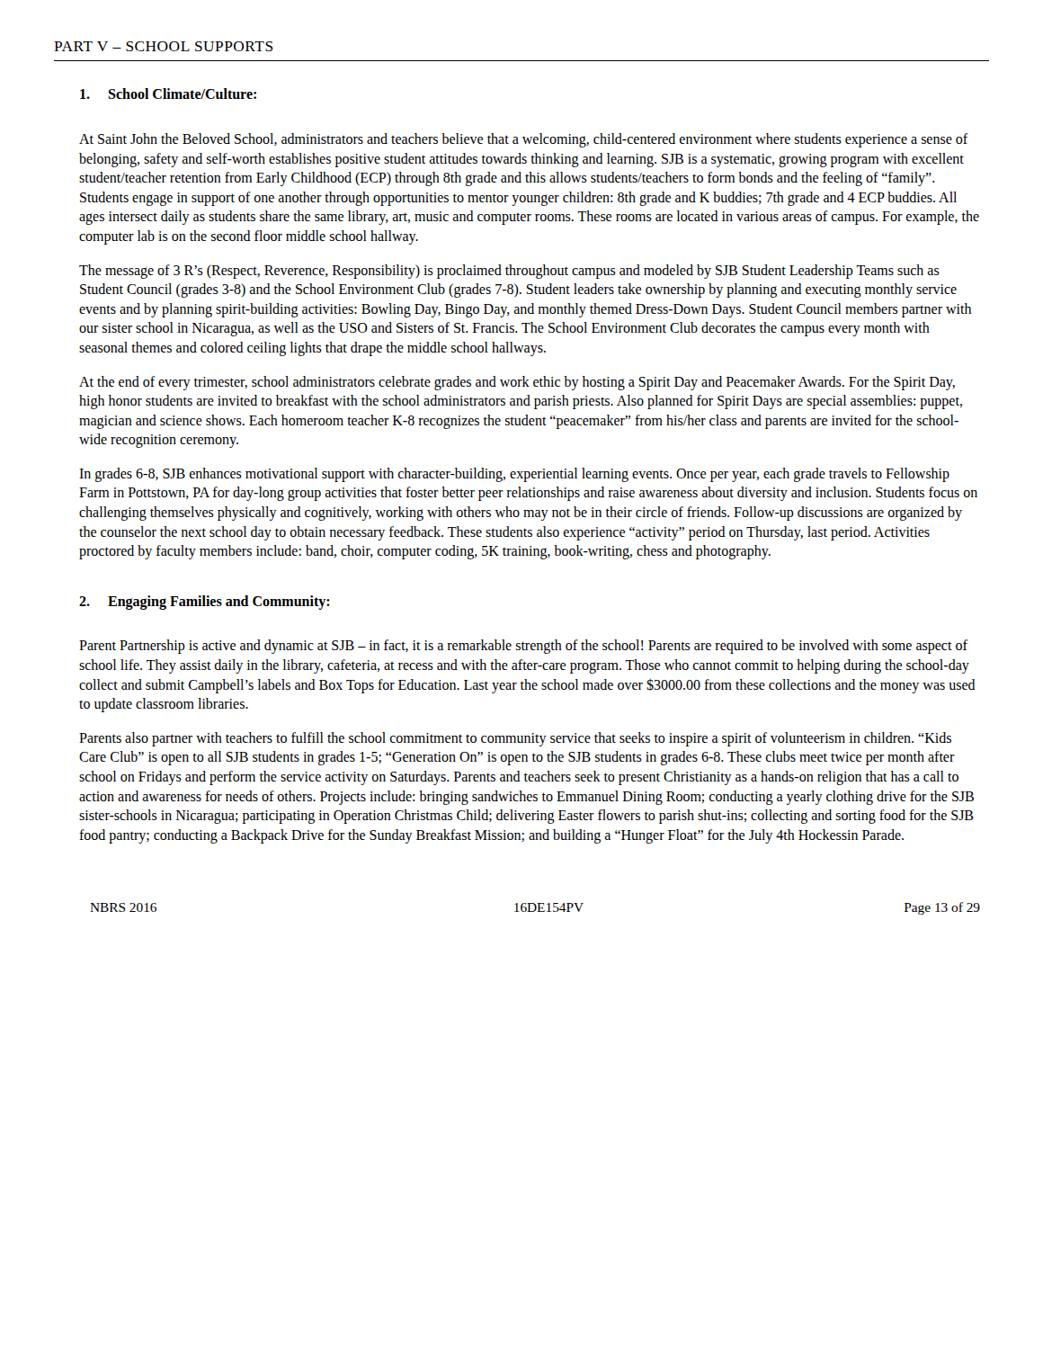PART V – SCHOOL SUPPORTS
1.
School Climate/Culture:
At Saint John the Beloved School, administrators and teachers believe that a welcoming, child-centered environment where students experience a sense of belonging, safety and self-worth establishes positive student attitudes towards thinking and learning. SJB is a systematic, growing program with excellent student/teacher retention from Early Childhood (ECP) through 8th grade and this allows students/teachers to form bonds and the feeling of “family”. Students engage in support of one another through opportunities to mentor younger children: 8th grade and K buddies; 7th grade and 4 ECP buddies. All ages intersect daily as students share the same library, art, music and computer rooms. These rooms are located in various areas of campus. For example, the computer lab is on the second floor middle school hallway.
The message of 3 R’s (Respect, Reverence, Responsibility) is proclaimed throughout campus and modeled by SJB Student Leadership Teams such as Student Council (grades 3-8) and the School Environment Club (grades 7-8). Student leaders take ownership by planning and executing monthly service events and by planning spirit-building activities: Bowling Day, Bingo Day, and monthly themed Dress-Down Days. Student Council members partner with our sister school in Nicaragua, as well as the USO and Sisters of St. Francis. The School Environment Club decorates the campus every month with seasonal themes and colored ceiling lights that drape the middle school hallways.
At the end of every trimester, school administrators celebrate grades and work ethic by hosting a Spirit Day and Peacemaker Awards. For the Spirit Day, high honor students are invited to breakfast with the school administrators and parish priests. Also planned for Spirit Days are special assemblies: puppet, magician and science shows. Each homeroom teacher K-8 recognizes the student “peacemaker” from his/her class and parents are invited for the school-wide recognition ceremony.
In grades 6-8, SJB enhances motivational support with character-building, experiential learning events. Once per year, each grade travels to Fellowship Farm in Pottstown, PA for day-long group activities that foster better peer relationships and raise awareness about diversity and inclusion. Students focus on challenging themselves physically and cognitively, working with others who may not be in their circle of friends. Follow-up discussions are organized by the counselor the next school day to obtain necessary feedback. These students also experience “activity” period on Thursday, last period. Activities proctored by faculty members include: band, choir, computer coding, 5K training, book-writing, chess and photography.
2.
Engaging Families and Community:
Parent Partnership is active and dynamic at SJB – in fact, it is a remarkable strength of the school! Parents are required to be involved with some aspect of school life. They assist daily in the library, cafeteria, at recess and with the after-care program. Those who cannot commit to helping during the school-day collect and submit Campbell’s labels and Box Tops for Education. Last year the school made over $3000.00 from these collections and the money was used to update classroom libraries.
Parents also partner with teachers to fulfill the school commitment to community service that seeks to inspire a spirit of volunteerism in children. “Kids Care Club” is open to all SJB students in grades 1-5; “Generation On” is open to the SJB students in grades 6-8. These clubs meet twice per month after school on Fridays and perform the service activity on Saturdays. Parents and teachers seek to present Christianity as a hands-on religion that has a call to action and awareness for needs of others. Projects include: bringing sandwiches to Emmanuel Dining Room; conducting a yearly clothing drive for the SJB sister-schools in Nicaragua; participating in Operation Christmas Child; delivering Easter flowers to parish shut-ins; collecting and sorting food for the SJB food pantry; conducting a Backpack Drive for the Sunday Breakfast Mission; and building a “Hunger Float” for the July 4th Hockessin Parade.
NBRS 2016 16DE154PV Page 13 of 29